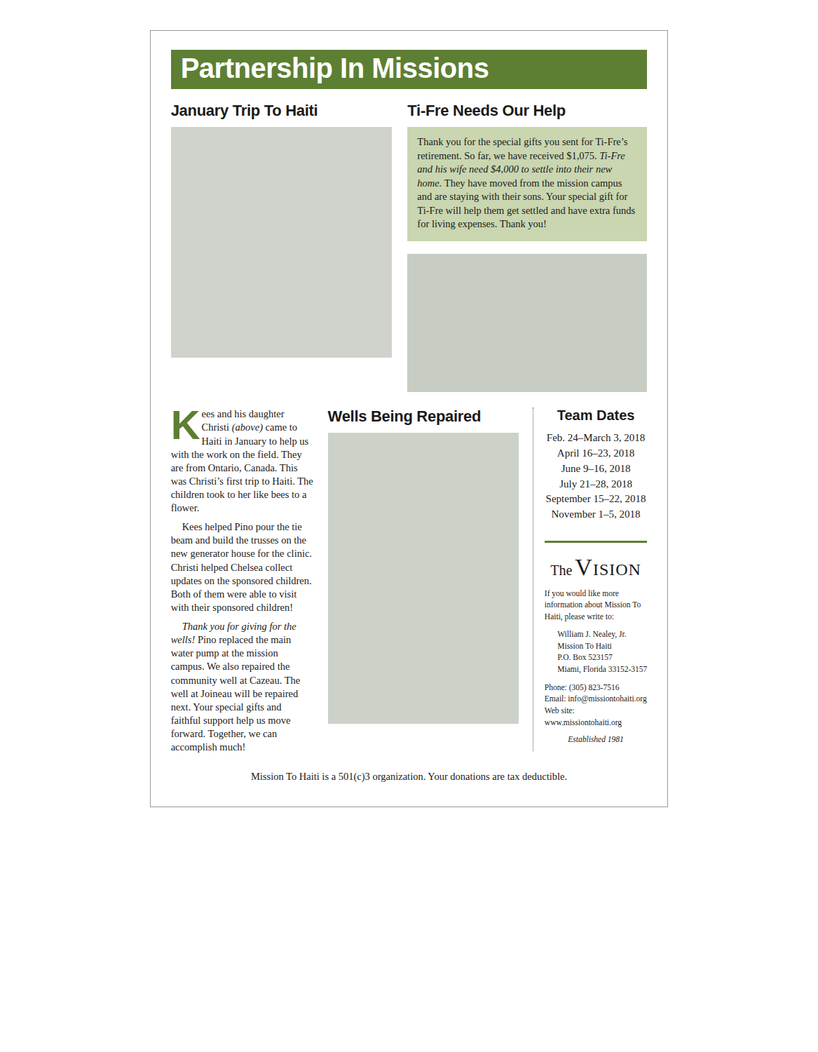Partnership In Missions
January Trip To Haiti
Ti-Fre Needs Our Help
Thank you for the special gifts you sent for Ti-Fre’s retirement. So far, we have received $1,075. Ti-Fre and his wife need $4,000 to settle into their new home. They have moved from the mission campus and are staying with their sons. Your special gift for Ti-Fre will help them get settled and have extra funds for living expenses. Thank you!
Kees and his daughter Christi (above) came to Haiti in January to help us with the work on the field. They are from Ontario, Canada. This was Christi’s first trip to Haiti. The children took to her like bees to a flower.
Kees helped Pino pour the tie beam and build the trusses on the new generator house for the clinic. Christi helped Chelsea collect updates on the sponsored children. Both of them were able to visit with their sponsored children!
Thank you for giving for the wells! Pino replaced the main water pump at the mission campus. We also repaired the community well at Cazeau. The well at Joineau will be repaired next. Your special gifts and faithful support help us move forward. Together, we can accomplish much!
Wells Being Repaired
Team Dates
Feb. 24–March 3, 2018
April 16–23, 2018
June 9–16, 2018
July 21–28, 2018
September 15–22, 2018
November 1–5, 2018
The VISION
If you would like more information about Mission To Haiti, please write to:
William J. Nealey, Jr.
Mission To Haiti
P.O. Box 523157
Miami, Florida 33152-3157
Phone: (305) 823-7516
Email: info@missiontohaiti.org
Web site: www.missiontohaiti.org
Established 1981
Mission To Haiti is a 501(c)3 organization. Your donations are tax deductible.